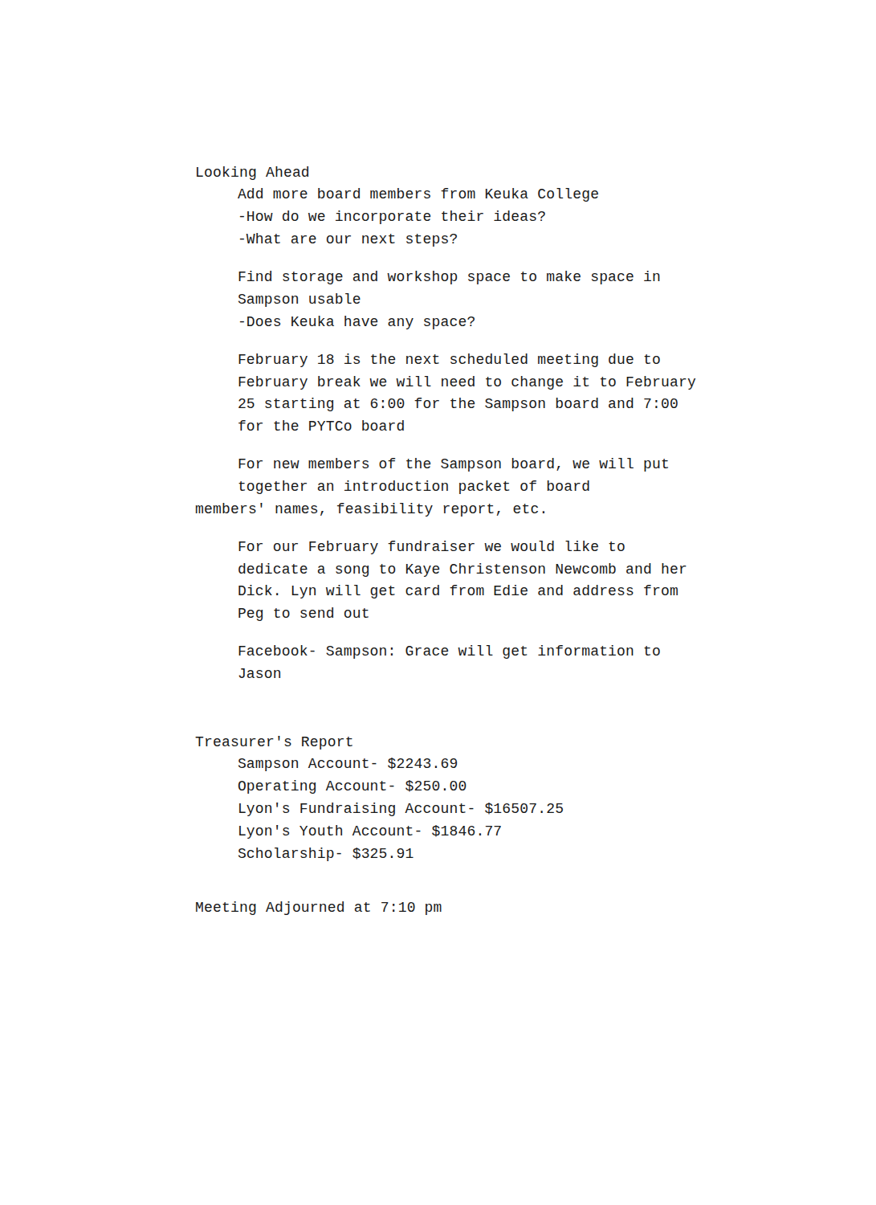Looking Ahead
Add more board members from Keuka College
-How do we incorporate their ideas?
-What are our next steps?
Find storage and workshop space to make space in Sampson usable
-Does Keuka have any space?
February 18 is the next scheduled meeting due to February break we will need to change it to February 25 starting at 6:00 for the Sampson board and 7:00 for the PYTCo board
For new members of the Sampson board, we will put together an introduction packet of board
members' names, feasibility report, etc.
For our February fundraiser we would like to dedicate a song to Kaye Christenson Newcomb and her Dick. Lyn will get card from Edie and address from Peg to send out
Facebook- Sampson: Grace will get information to Jason
Treasurer's Report
Sampson Account- $2243.69
Operating Account- $250.00
Lyon's Fundraising Account- $16507.25
Lyon's Youth Account- $1846.77
Scholarship- $325.91
Meeting Adjourned at 7:10 pm